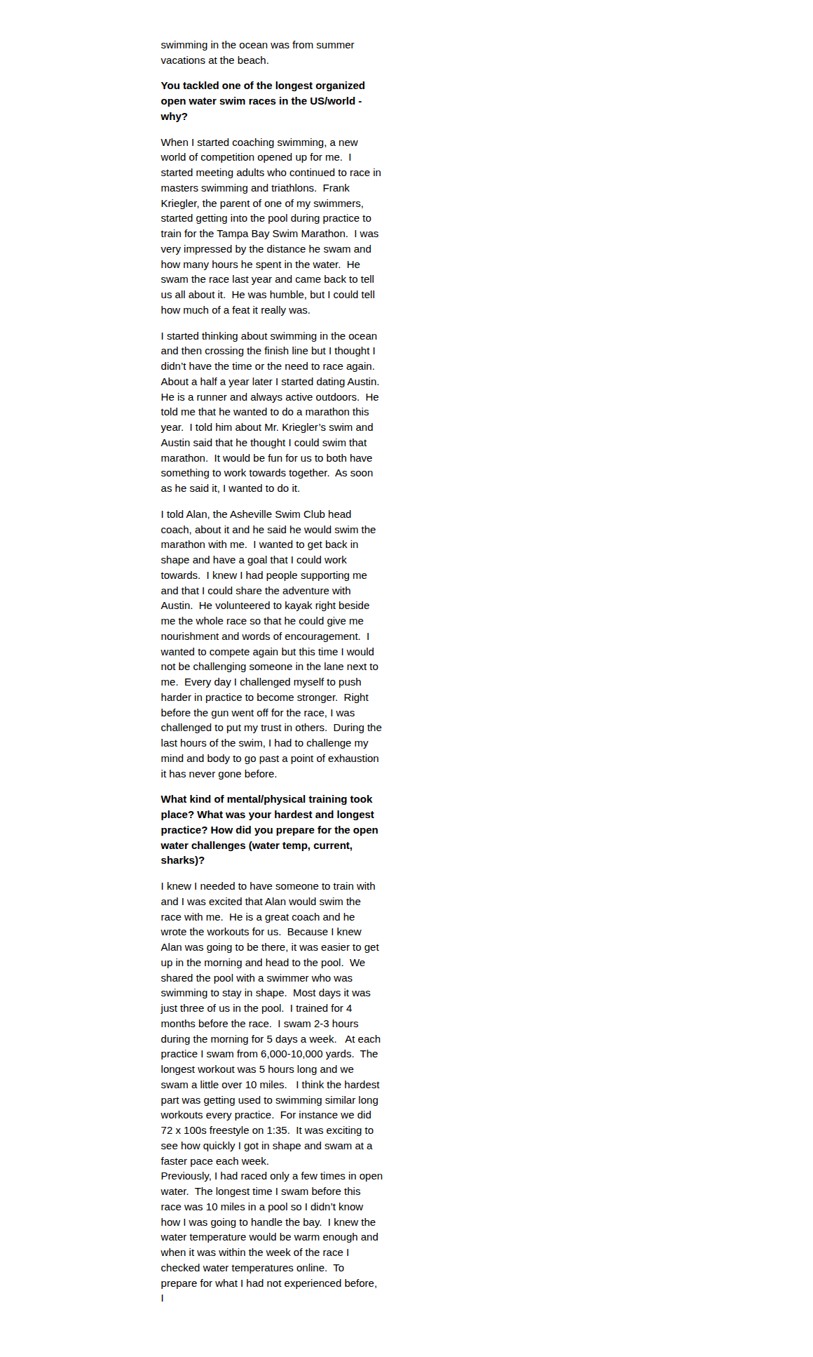swimming in the ocean was from summer vacations at the beach.
You tackled one of the longest organized open water swim races in the US/world - why?
When I started coaching swimming, a new world of competition opened up for me. I started meeting adults who continued to race in masters swimming and triathlons. Frank Kriegler, the parent of one of my swimmers, started getting into the pool during practice to train for the Tampa Bay Swim Marathon. I was very impressed by the distance he swam and how many hours he spent in the water. He swam the race last year and came back to tell us all about it. He was humble, but I could tell how much of a feat it really was.
I started thinking about swimming in the ocean and then crossing the finish line but I thought I didn’t have the time or the need to race again. About a half a year later I started dating Austin. He is a runner and always active outdoors. He told me that he wanted to do a marathon this year. I told him about Mr. Kriegler’s swim and Austin said that he thought I could swim that marathon. It would be fun for us to both have something to work towards together. As soon as he said it, I wanted to do it.
I told Alan, the Asheville Swim Club head coach, about it and he said he would swim the marathon with me. I wanted to get back in shape and have a goal that I could work towards. I knew I had people supporting me and that I could share the adventure with Austin. He volunteered to kayak right beside me the whole race so that he could give me nourishment and words of encouragement. I wanted to compete again but this time I would not be challenging someone in the lane next to me. Every day I challenged myself to push harder in practice to become stronger. Right before the gun went off for the race, I was challenged to put my trust in others. During the last hours of the swim, I had to challenge my mind and body to go past a point of exhaustion it has never gone before.
What kind of mental/physical training took place? What was your hardest and longest practice? How did you prepare for the open water challenges (water temp, current, sharks)?
I knew I needed to have someone to train with and I was excited that Alan would swim the race with me. He is a great coach and he wrote the workouts for us. Because I knew Alan was going to be there, it was easier to get up in the morning and head to the pool. We shared the pool with a swimmer who was swimming to stay in shape. Most days it was just three of us in the pool. I trained for 4 months before the race. I swam 2-3 hours during the morning for 5 days a week. At each practice I swam from 6,000-10,000 yards. The longest workout was 5 hours long and we swam a little over 10 miles. I think the hardest part was getting used to swimming similar long workouts every practice. For instance we did 72 x 100s freestyle on 1:35. It was exciting to see how quickly I got in shape and swam at a faster pace each week.
Previously, I had raced only a few times in open water. The longest time I swam before this race was 10 miles in a pool so I didn’t know how I was going to handle the bay. I knew the water temperature would be warm enough and when it was within the week of the race I checked water temperatures online. To prepare for what I had not experienced before, I